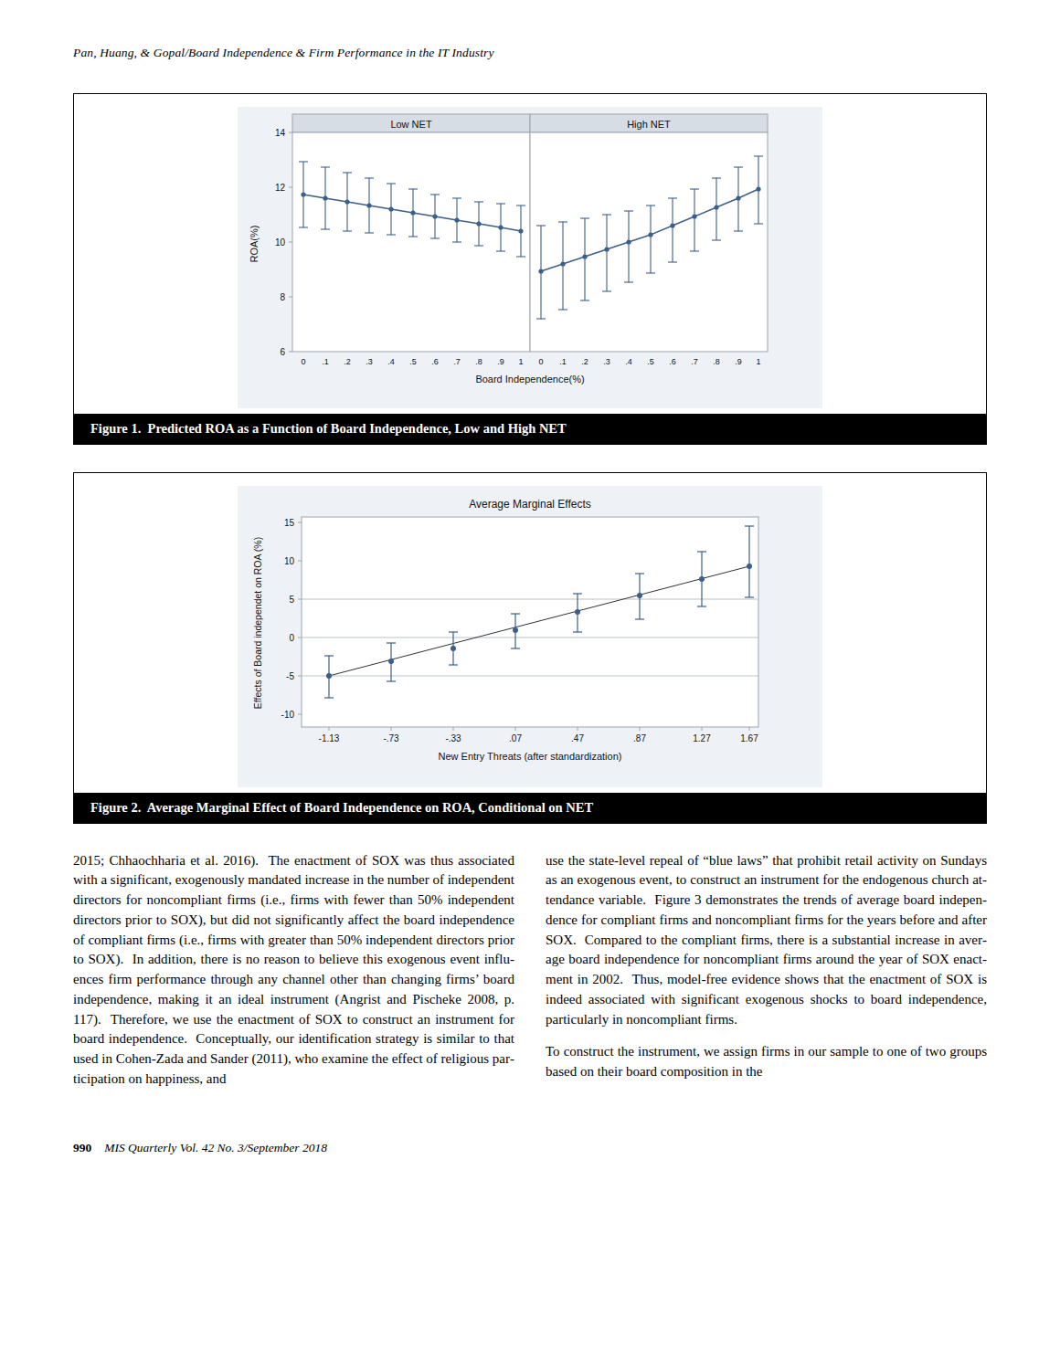Pan, Huang, & Gopal/Board Independence & Firm Performance in the IT Industry
Low NET High NET ROA(%) 6 8 10 12 14 0 .1 .2 .3 .4 .5 .6 .7 .8 .9 1 0 .1 .2 .3 .4 .5 .6 .7 .8 .9 1 Board Independence(%)
Figure 1. Predicted ROA as a Function of Board Independence, Low and High NET
Average Marginal Effects Effects of Board independet on ROA (%) 15 10 5 0 -5 -10 -1.13 -.73 -.33 .07 .47 .87 1.27 1.67 New Entry Threats (after standardization)
Figure 2. Average Marginal Effect of Board Independence on ROA, Conditional on NET
2015; Chhaochharia et al. 2016). The enactment of SOX was thus associated with a significant, exogenously mandated increase in the number of independent directors for noncompliant firms (i.e., firms with fewer than 50% independent directors prior to SOX), but did not significantly affect the board independence of compliant firms (i.e., firms with greater than 50% independent directors prior to SOX). In addition, there is no reason to believe this exogenous event influences firm performance through any channel other than changing firms’ board independence, making it an ideal instrument (Angrist and Pischeke 2008, p. 117). Therefore, we use the enactment of SOX to construct an instrument for board independence. Conceptually, our identification strategy is similar to that used in Cohen-Zada and Sander (2011), who examine the effect of religious participation on happiness, and
use the state-level repeal of “blue laws” that prohibit retail activity on Sundays as an exogenous event, to construct an instrument for the endogenous church attendance variable. Figure 3 demonstrates the trends of average board independence for compliant firms and noncompliant firms for the years before and after SOX. Compared to the compliant firms, there is a substantial increase in average board independence for noncompliant firms around the year of SOX enactment in 2002. Thus, model-free evidence shows that the enactment of SOX is indeed associated with significant exogenous shocks to board independence, particularly in noncompliant firms.
To construct the instrument, we assign firms in our sample to one of two groups based on their board composition in the
990 MIS Quarterly Vol. 42 No. 3/September 2018